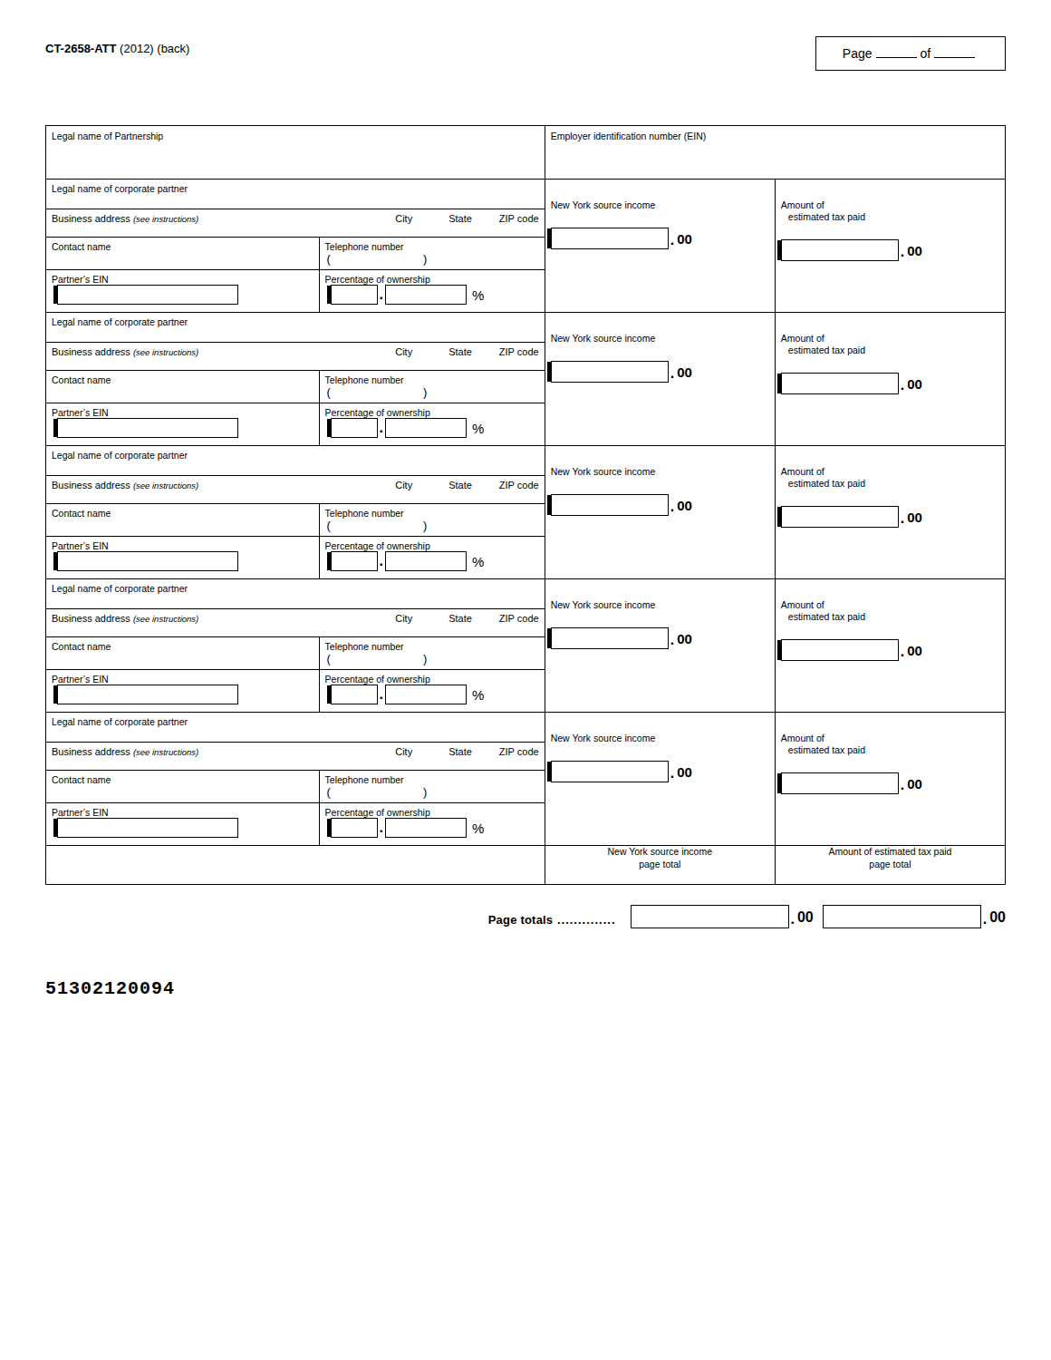CT-2658-ATT (2012) (back)
Page of
| Legal name of Partnership | Employer identification number (EIN) |
| Legal name of corporate partner Business address (see instructions) City State ZIP code Contact name Telephone number ( ) Partner’s EIN Percentage of ownership . % | New York source income . 00 | Amount of estimated tax paid . 00 |
| Legal name of corporate partner Business address (see instructions) City State ZIP code Contact name Telephone number ( ) Partner’s EIN Percentage of ownership . % | New York source income . 00 | Amount of estimated tax paid . 00 |
| Legal name of corporate partner Business address (see instructions) City State ZIP code Contact name Telephone number ( ) Partner’s EIN Percentage of ownership . % | New York source income . 00 | Amount of estimated tax paid . 00 |
| Legal name of corporate partner Business address (see instructions) City State ZIP code Contact name Telephone number ( ) Partner’s EIN Percentage of ownership . % | New York source income . 00 | Amount of estimated tax paid . 00 |
| Legal name of corporate partner Business address (see instructions) City State ZIP code Contact name Telephone number ( ) Partner’s EIN Percentage of ownership . % | New York source income . 00 | Amount of estimated tax paid . 00 |
| | New York source income page total | Amount of estimated tax paid page total |
Page totals ..............
. 00
. 00
51302120094